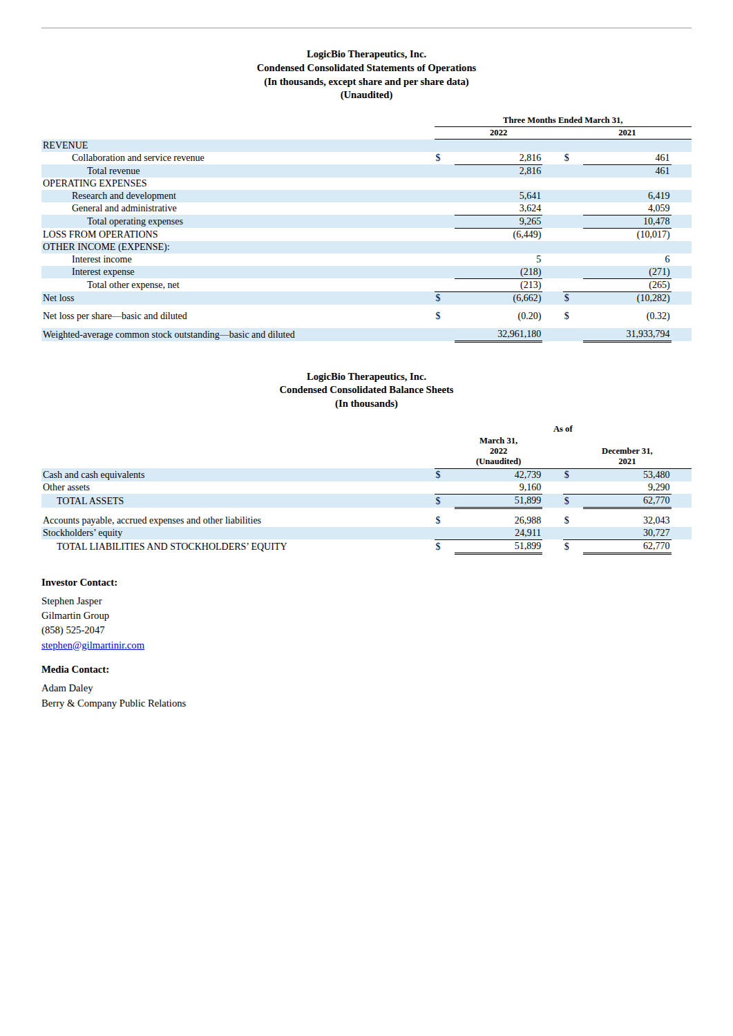LogicBio Therapeutics, Inc.
Condensed Consolidated Statements of Operations
(In thousands, except share and per share data)
(Unaudited)
| | Three Months Ended March 31, |
| | 2022 | 2021 |
| REVENUE | | | | | | |
| Collaboration and service revenue | $ | 2,816 | | $ | 461 | |
| Total revenue | | 2,816 | | | 461 | |
| OPERATING EXPENSES | | | | | | |
| Research and development | | 5,641 | | | 6,419 | |
| General and administrative | | 3,624 | | | 4,059 | |
| Total operating expenses | | 9,265 | | | 10,478 | |
| LOSS FROM OPERATIONS | | (6,449) | | | (10,017) | |
| OTHER INCOME (EXPENSE): | | | | | | |
| Interest income | | 5 | | | 6 | |
| Interest expense | | (218) | | | (271) | |
| Total other expense, net | | (213) | | | (265) | |
| Net loss | $ | (6,662) | | $ | (10,282) | |
| Net loss per share—basic and diluted | $ | (0.20) | | $ | (0.32) | |
| Weighted-average common stock outstanding—basic and diluted | | 32,961,180 | | | 31,933,794 | |
LogicBio Therapeutics, Inc.
Condensed Consolidated Balance Sheets
(In thousands)
| | As of |
| | March 31, 2022 (Unaudited) | December 31, 2021 |
| Cash and cash equivalents | $ | 42,739 | | $ | 53,480 | |
| Other assets | | 9,160 | | | 9,290 | |
| TOTAL ASSETS | $ | 51,899 | | $ | 62,770 | |
| Accounts payable, accrued expenses and other liabilities | $ | 26,988 | | $ | 32,043 | |
| Stockholders’ equity | | 24,911 | | | 30,727 | |
| TOTAL LIABILITIES AND STOCKHOLDERS’ EQUITY | $ | 51,899 | | $ | 62,770 | |
Investor Contact:
Stephen Jasper
Gilmartin Group
(858) 525-2047
stephen@gilmartinir.com
Media Contact:
Adam Daley
Berry & Company Public Relations